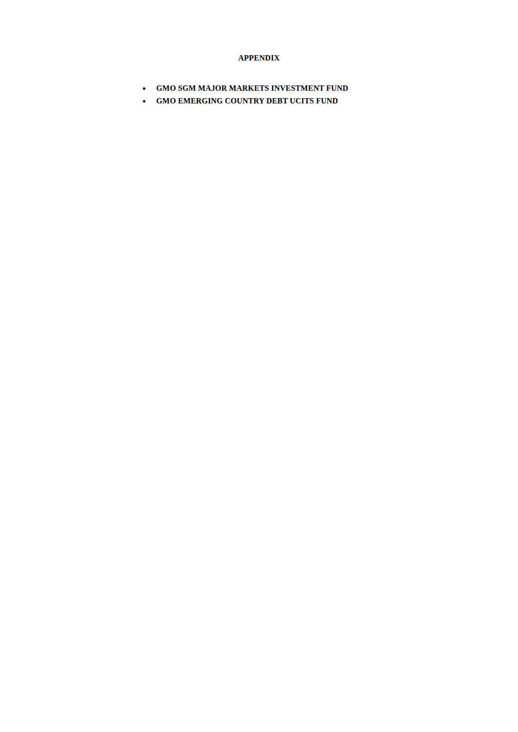APPENDIX
GMO SGM MAJOR MARKETS INVESTMENT FUND
GMO EMERGING COUNTRY DEBT UCITS FUND